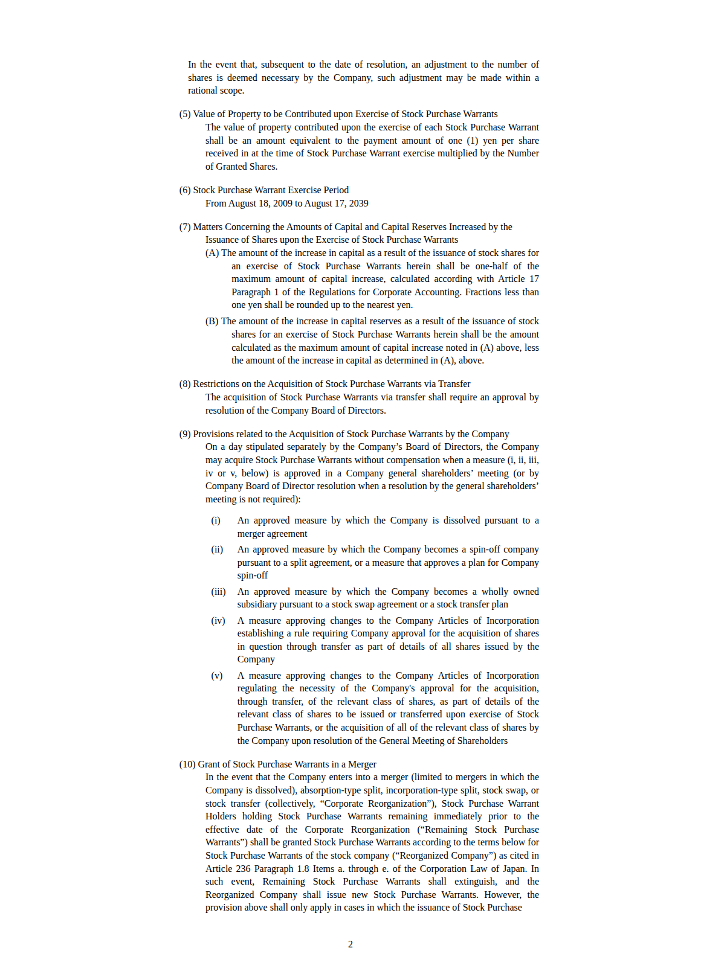In the event that, subsequent to the date of resolution, an adjustment to the number of shares is deemed necessary by the Company, such adjustment may be made within a rational scope.
(5) Value of Property to be Contributed upon Exercise of Stock Purchase Warrants
The value of property contributed upon the exercise of each Stock Purchase Warrant shall be an amount equivalent to the payment amount of one (1) yen per share received in at the time of Stock Purchase Warrant exercise multiplied by the Number of Granted Shares.
(6) Stock Purchase Warrant Exercise Period
From August 18, 2009 to August 17, 2039
(7) Matters Concerning the Amounts of Capital and Capital Reserves Increased by the Issuance of Shares upon the Exercise of Stock Purchase Warrants (A) The amount of the increase in capital as a result of the issuance of stock shares for an exercise of Stock Purchase Warrants herein shall be one-half of the maximum amount of capital increase, calculated according with Article 17 Paragraph 1 of the Regulations for Corporate Accounting. Fractions less than one yen shall be rounded up to the nearest yen. (B) The amount of the increase in capital reserves as a result of the issuance of stock shares for an exercise of Stock Purchase Warrants herein shall be the amount calculated as the maximum amount of capital increase noted in (A) above, less the amount of the increase in capital as determined in (A), above.
(8) Restrictions on the Acquisition of Stock Purchase Warrants via Transfer
The acquisition of Stock Purchase Warrants via transfer shall require an approval by resolution of the Company Board of Directors.
(9) Provisions related to the Acquisition of Stock Purchase Warrants by the Company
On a day stipulated separately by the Company’s Board of Directors, the Company may acquire Stock Purchase Warrants without compensation when a measure (i, ii, iii, iv or v, below) is approved in a Company general shareholders’ meeting (or by Company Board of Director resolution when a resolution by the general shareholders’ meeting is not required):
(i)
An approved measure by which the Company is dissolved pursuant to a merger agreement
(ii)
An approved measure by which the Company becomes a spin-off company pursuant to a split agreement, or a measure that approves a plan for Company spin-off
(iii)
An approved measure by which the Company becomes a wholly owned subsidiary pursuant to a stock swap agreement or a stock transfer plan
(iv)
A measure approving changes to the Company Articles of Incorporation establishing a rule requiring Company approval for the acquisition of shares in question through transfer as part of details of all shares issued by the Company
(v)
A measure approving changes to the Company Articles of Incorporation regulating the necessity of the Company's approval for the acquisition, through transfer, of the relevant class of shares, as part of details of the relevant class of shares to be issued or transferred upon exercise of Stock Purchase Warrants, or the acquisition of all of the relevant class of shares by the Company upon resolution of the General Meeting of Shareholders
(10) Grant of Stock Purchase Warrants in a Merger
In the event that the Company enters into a merger (limited to mergers in which the Company is dissolved), absorption-type split, incorporation-type split, stock swap, or stock transfer (collectively, “Corporate Reorganization”), Stock Purchase Warrant Holders holding Stock Purchase Warrants remaining immediately prior to the effective date of the Corporate Reorganization (“Remaining Stock Purchase Warrants”) shall be granted Stock Purchase Warrants according to the terms below for Stock Purchase Warrants of the stock company (“Reorganized Company”) as cited in Article 236 Paragraph 1.8 Items a. through e. of the Corporation Law of Japan. In such event, Remaining Stock Purchase Warrants shall extinguish, and the Reorganized Company shall issue new Stock Purchase Warrants. However, the provision above shall only apply in cases in which the issuance of Stock Purchase
2